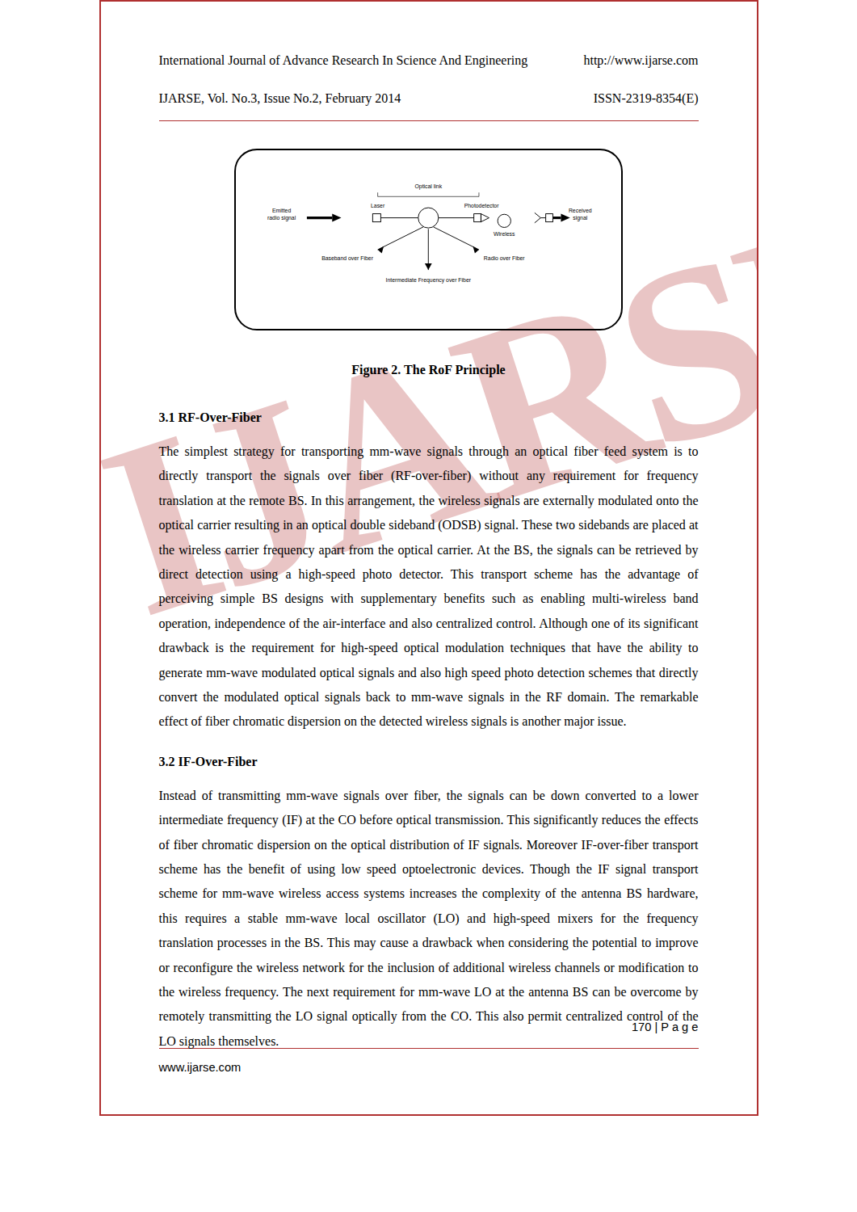IJARSE
International Journal of Advance Research In Science And Engineering http://www.ijarse.com
IJARSE, Vol. No.3, Issue No.2, February 2014 ISSN-2319-8354(E)
Optical link Laser Photodetector Emitted radio signal Received signal Wireless Baseband over Fiber Radio over Fiber Intermediate Frequency over Fiber
Figure 2. The RoF Principle
3.1 RF-Over-Fiber
The simplest strategy for transporting mm-wave signals through an optical fiber feed system is to directly transport the signals over fiber (RF-over-fiber) without any requirement for frequency translation at the remote BS. In this arrangement, the wireless signals are externally modulated onto the optical carrier resulting in an optical double sideband (ODSB) signal. These two sidebands are placed at the wireless carrier frequency apart from the optical carrier. At the BS, the signals can be retrieved by direct detection using a high-speed photo detector. This transport scheme has the advantage of perceiving simple BS designs with supplementary benefits such as enabling multi-wireless band operation, independence of the air-interface and also centralized control. Although one of its significant drawback is the requirement for high-speed optical modulation techniques that have the ability to generate mm-wave modulated optical signals and also high speed photo detection schemes that directly convert the modulated optical signals back to mm-wave signals in the RF domain. The remarkable effect of fiber chromatic dispersion on the detected wireless signals is another major issue.
3.2 IF-Over-Fiber
Instead of transmitting mm-wave signals over fiber, the signals can be down converted to a lower intermediate frequency (IF) at the CO before optical transmission. This significantly reduces the effects of fiber chromatic dispersion on the optical distribution of IF signals. Moreover IF-over-fiber transport scheme has the benefit of using low speed optoelectronic devices. Though the IF signal transport scheme for mm-wave wireless access systems increases the complexity of the antenna BS hardware, this requires a stable mm-wave local oscillator (LO) and high-speed mixers for the frequency translation processes in the BS. This may cause a drawback when considering the potential to improve or reconfigure the wireless network for the inclusion of additional wireless channels or modification to the wireless frequency. The next requirement for mm-wave LO at the antenna BS can be overcome by remotely transmitting the LO signal optically from the CO. This also permit centralized control of the LO signals themselves.
170 | P a g e
www.ijarse.com